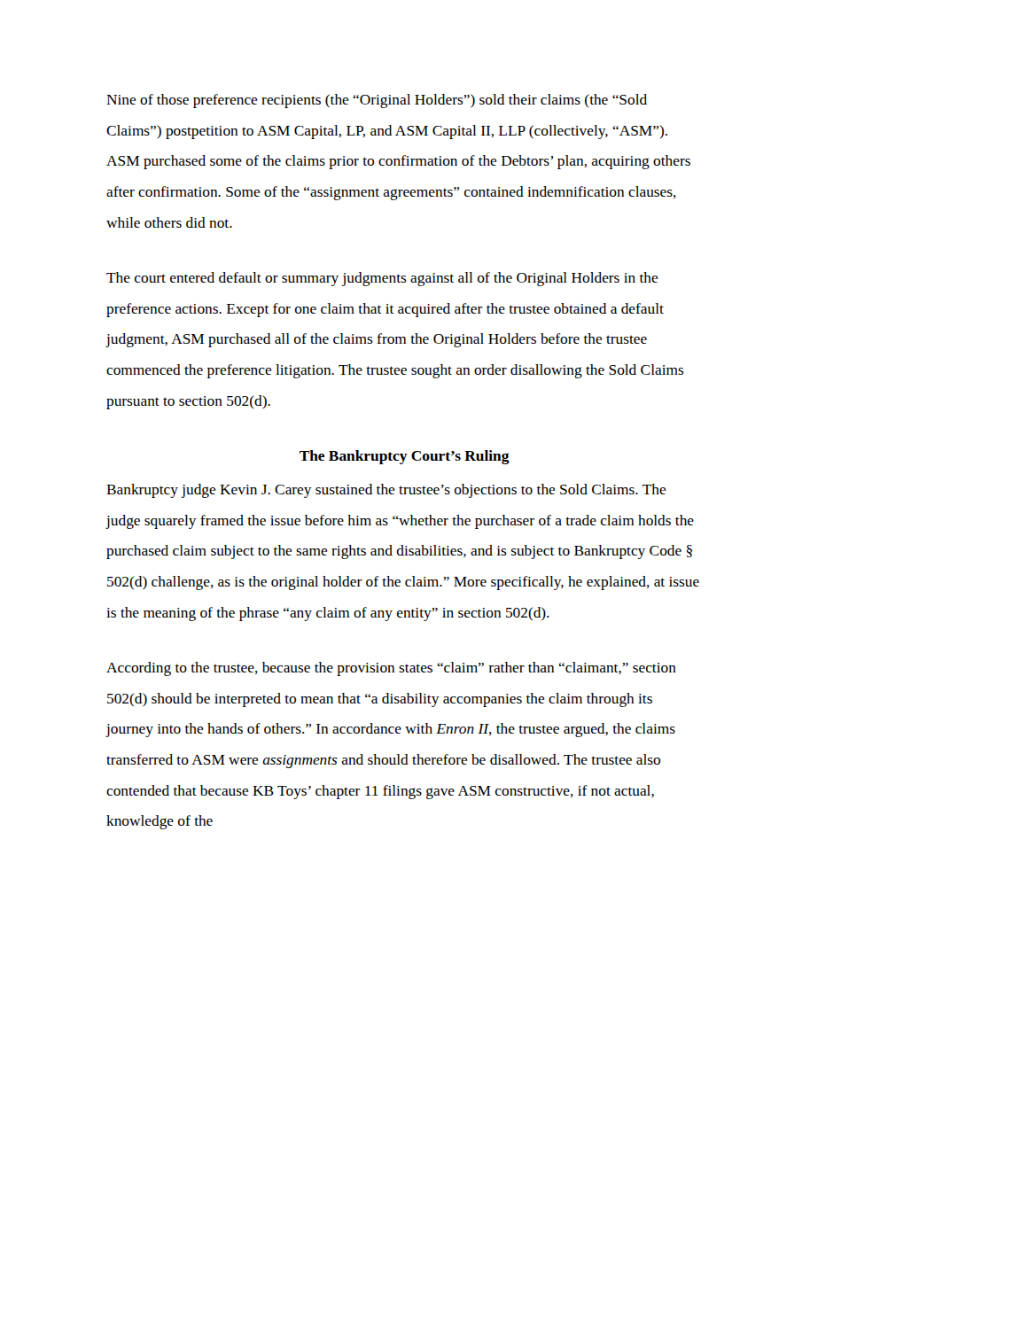Nine of those preference recipients (the “Original Holders”) sold their claims (the “Sold Claims”) postpetition to ASM Capital, LP, and ASM Capital II, LLP (collectively, “ASM”). ASM purchased some of the claims prior to confirmation of the Debtors’ plan, acquiring others after confirmation. Some of the “assignment agreements” contained indemnification clauses, while others did not.
The court entered default or summary judgments against all of the Original Holders in the preference actions. Except for one claim that it acquired after the trustee obtained a default judgment, ASM purchased all of the claims from the Original Holders before the trustee commenced the preference litigation. The trustee sought an order disallowing the Sold Claims pursuant to section 502(d).
The Bankruptcy Court’s Ruling
Bankruptcy judge Kevin J. Carey sustained the trustee’s objections to the Sold Claims. The judge squarely framed the issue before him as “whether the purchaser of a trade claim holds the purchased claim subject to the same rights and disabilities, and is subject to Bankruptcy Code § 502(d) challenge, as is the original holder of the claim.” More specifically, he explained, at issue is the meaning of the phrase “any claim of any entity” in section 502(d).
According to the trustee, because the provision states “claim” rather than “claimant,” section 502(d) should be interpreted to mean that “a disability accompanies the claim through its journey into the hands of others.” In accordance with Enron II, the trustee argued, the claims transferred to ASM were assignments and should therefore be disallowed. The trustee also contended that because KB Toys’ chapter 11 filings gave ASM constructive, if not actual, knowledge of the